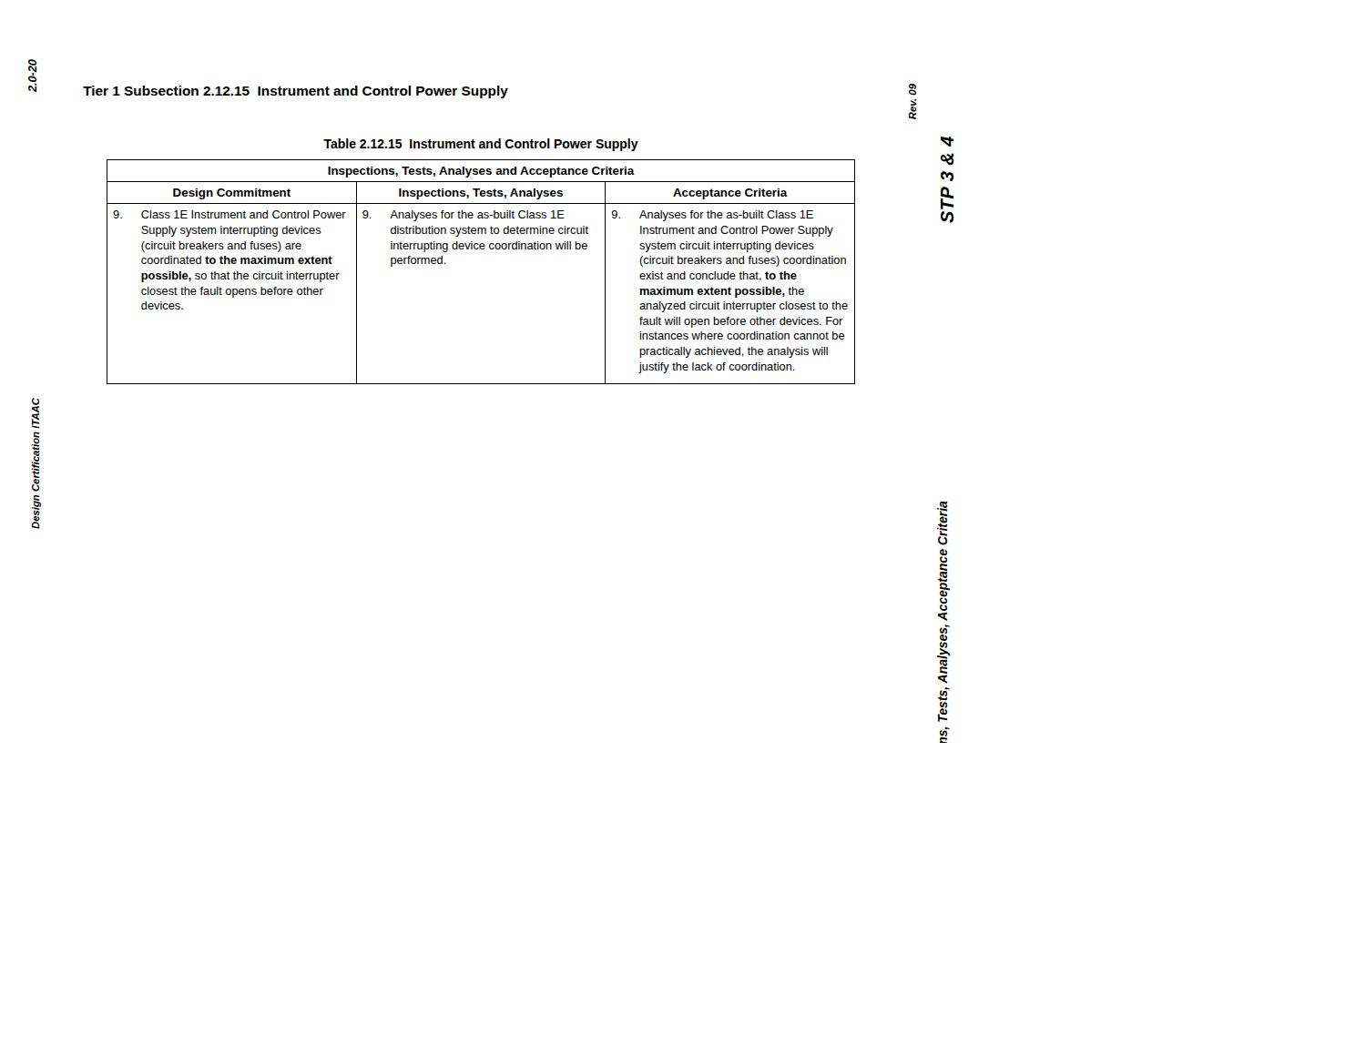2.0-20
Design Certification ITAAC
STP 3 & 4
Rev. 09
Inspections, Tests, Analyses, Acceptance Criteria
Tier 1 Subsection 2.12.15 Instrument and Control Power Supply
Table 2.12.15 Instrument and Control Power Supply
| Inspections, Tests, Analyses and Acceptance Criteria |
| --- |
| Design Commitment | Inspections, Tests, Analyses | Acceptance Criteria |
| 9. Class 1E Instrument and Control Power Supply system interrupting devices (circuit breakers and fuses) are coordinated to the maximum extent possible, so that the circuit interrupter closest the fault opens before other devices. | 9. Analyses for the as-built Class 1E distribution system to determine circuit interrupting device coordination will be performed. | 9. Analyses for the as-built Class 1E Instrument and Control Power Supply system circuit interrupting devices (circuit breakers and fuses) coordination exist and conclude that, to the maximum extent possible, the analyzed circuit interrupter closest to the fault will open before other devices. For instances where coordination cannot be practically achieved, the analysis will justify the lack of coordination. |